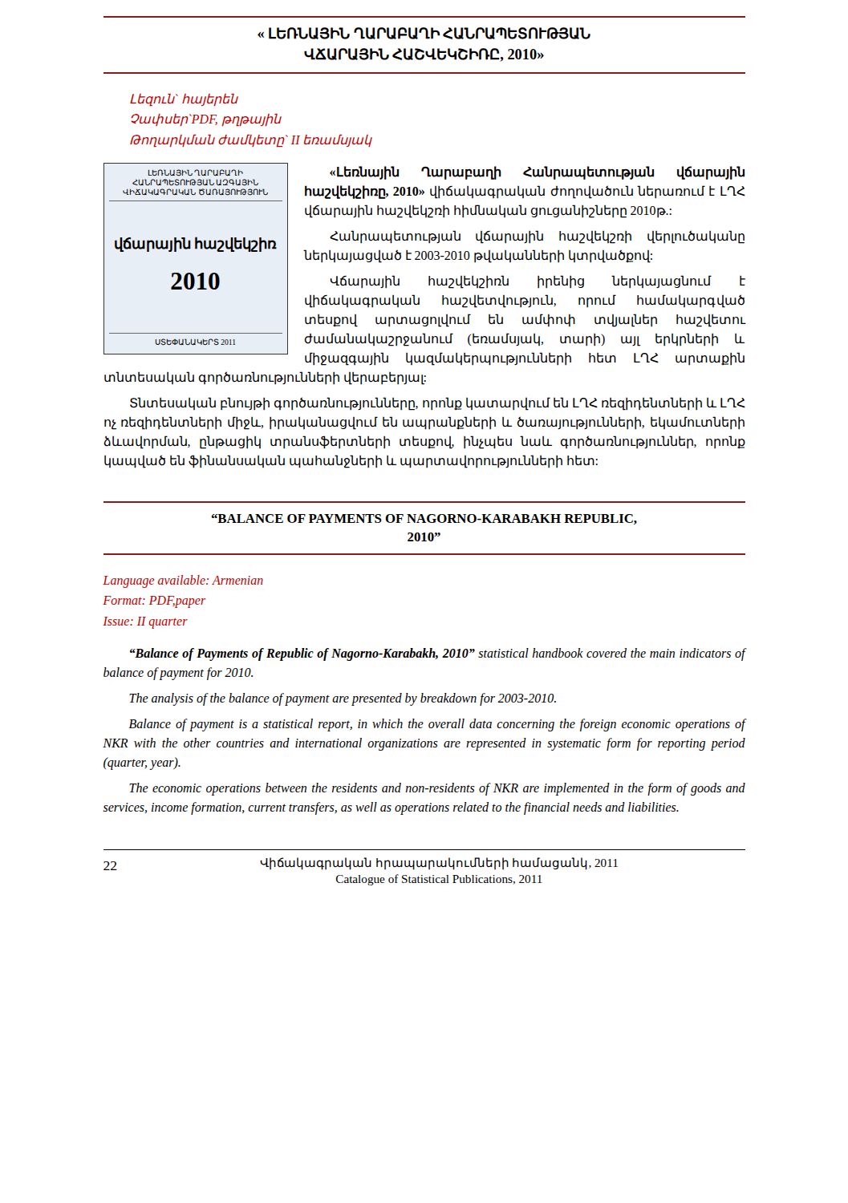« ԼԵՌՆԱՅԻՆ ՂԱՐԱԲԱՂԻ ՀԱՆՐԱՊԵՏՈՒԹՅԱՆ
ՎՃԱՐԱՅԻՆ ՀԱՇՎԵԿՇԻՌԸ, 2010»
Լեզուն` հայերեն
Չափսեր`PDF, թղթային
Թողարկման ժամկետը` II եռամսյակ
ԼԵՌՆԱՅԻՆ ՂԱՐԱԲԱՂԻ ՀԱՆՐԱՊԵՏՈՒԹՅԱՆ ԱԶԳԱՅԻՆ ՎԻՃԱԿԱԳՐԱԿԱՆ ԾԱՌԱՅՈՒԹՅՈՒՆ
վճարային հաշվեկշիռ
2010
ՍՏԵՓԱՆԱԿԵՐՏ 2011
«Լեռնային Ղարաբաղի Հանրապետության վճարային հաշվեկշիռը, 2010» վիճակագրական ժողովածուն ներառում է ԼՂՀ վճարային հաշվեկշռի հիմնական ցուցանիշները 2010թ.:
Հանրապետության վճարային հաշվեկշռի վերլուծականը ներկայացված է 2003-2010 թվականների կտրվածքով:
Վճարային հաշվեկշիռն իրենից ներկայացնում է վիճակագրական հաշվետվություն, որում համակարգված տեսքով արտացոլվում են ամփոփ տվյալներ հաշվետու ժամանակաշրջանում (եռամսյակ, տարի) այլ երկրների և միջազգային կազմակերպությունների հետ ԼՂՀ արտաքին տնտեսական գործառնությունների վերաբերյալ:
Տնտեսական բնույթի գործառնությունները, որոնք կատարվում են ԼՂՀ ռեզիդենտների և ԼՂՀ ոչ ռեզիդենտների միջև, իրականացվում են ապրանքների և ծառայությունների, եկամուտների ձևավորման, ընթացիկ տրանսֆերտների տեսքով, ինչպես նաև գործառնություններ, որոնք կապված են ֆինանսական պահանջների և պարտավորությունների հետ:
“BALANCE OF PAYMENTS OF NAGORNO-KARABAKH REPUBLIC,
2010”
Language available: Armenian
Format: PDF,paper
Issue: II quarter
“Balance of Payments of Republic of Nagorno-Karabakh, 2010” statistical handbook covered the main indicators of balance of payment for 2010.
The analysis of the balance of payment are presented by breakdown for 2003-2010.
Balance of payment is a statistical report, in which the overall data concerning the foreign economic operations of NKR with the other countries and international organizations are represented in systematic form for reporting period (quarter, year).
The economic operations between the residents and non-residents of NKR are implemented in the form of goods and services, income formation, current transfers, as well as operations related to the financial needs and liabilities.
22
Վիճակագրական հրապարակումների համացանկ, 2011
Catalogue of Statistical Publications, 2011